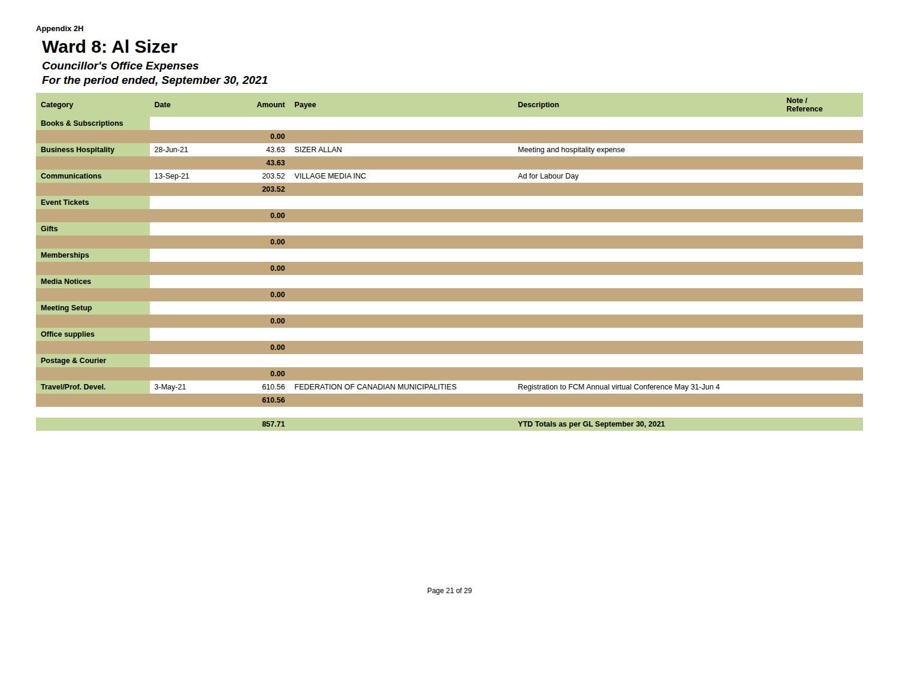Appendix 2H
Ward 8: Al Sizer
Councillor's Office Expenses
For the period ended, September 30, 2021
| Category | Date | Amount | Payee | Description | Note / Reference |
| --- | --- | --- | --- | --- | --- |
| Books & Subscriptions | | | | | |
| | | 0.00 | | | |
| Business Hospitality | 28-Jun-21 | 43.63 | SIZER ALLAN | Meeting and hospitality expense | |
| | | 43.63 | | | |
| Communications | 13-Sep-21 | 203.52 | VILLAGE MEDIA INC | Ad for Labour Day | |
| | | 203.52 | | | |
| Event Tickets | | | | | |
| | | 0.00 | | | |
| Gifts | | | | | |
| | | 0.00 | | | |
| Memberships | | | | | |
| | | 0.00 | | | |
| Media Notices | | | | | |
| | | 0.00 | | | |
| Meeting Setup | | | | | |
| | | 0.00 | | | |
| Office supplies | | | | | |
| | | 0.00 | | | |
| Postage & Courier | | | | | |
| | | 0.00 | | | |
| Travel/Prof. Devel. | 3-May-21 | 610.56 | FEDERATION OF CANADIAN MUNICIPALITIES | Registration to FCM Annual virtual Conference May 31-Jun 4 | |
| | | 610.56 | | | |
| | | 857.71 | | YTD Totals as per GL September 30, 2021 | |
Page 21 of 29